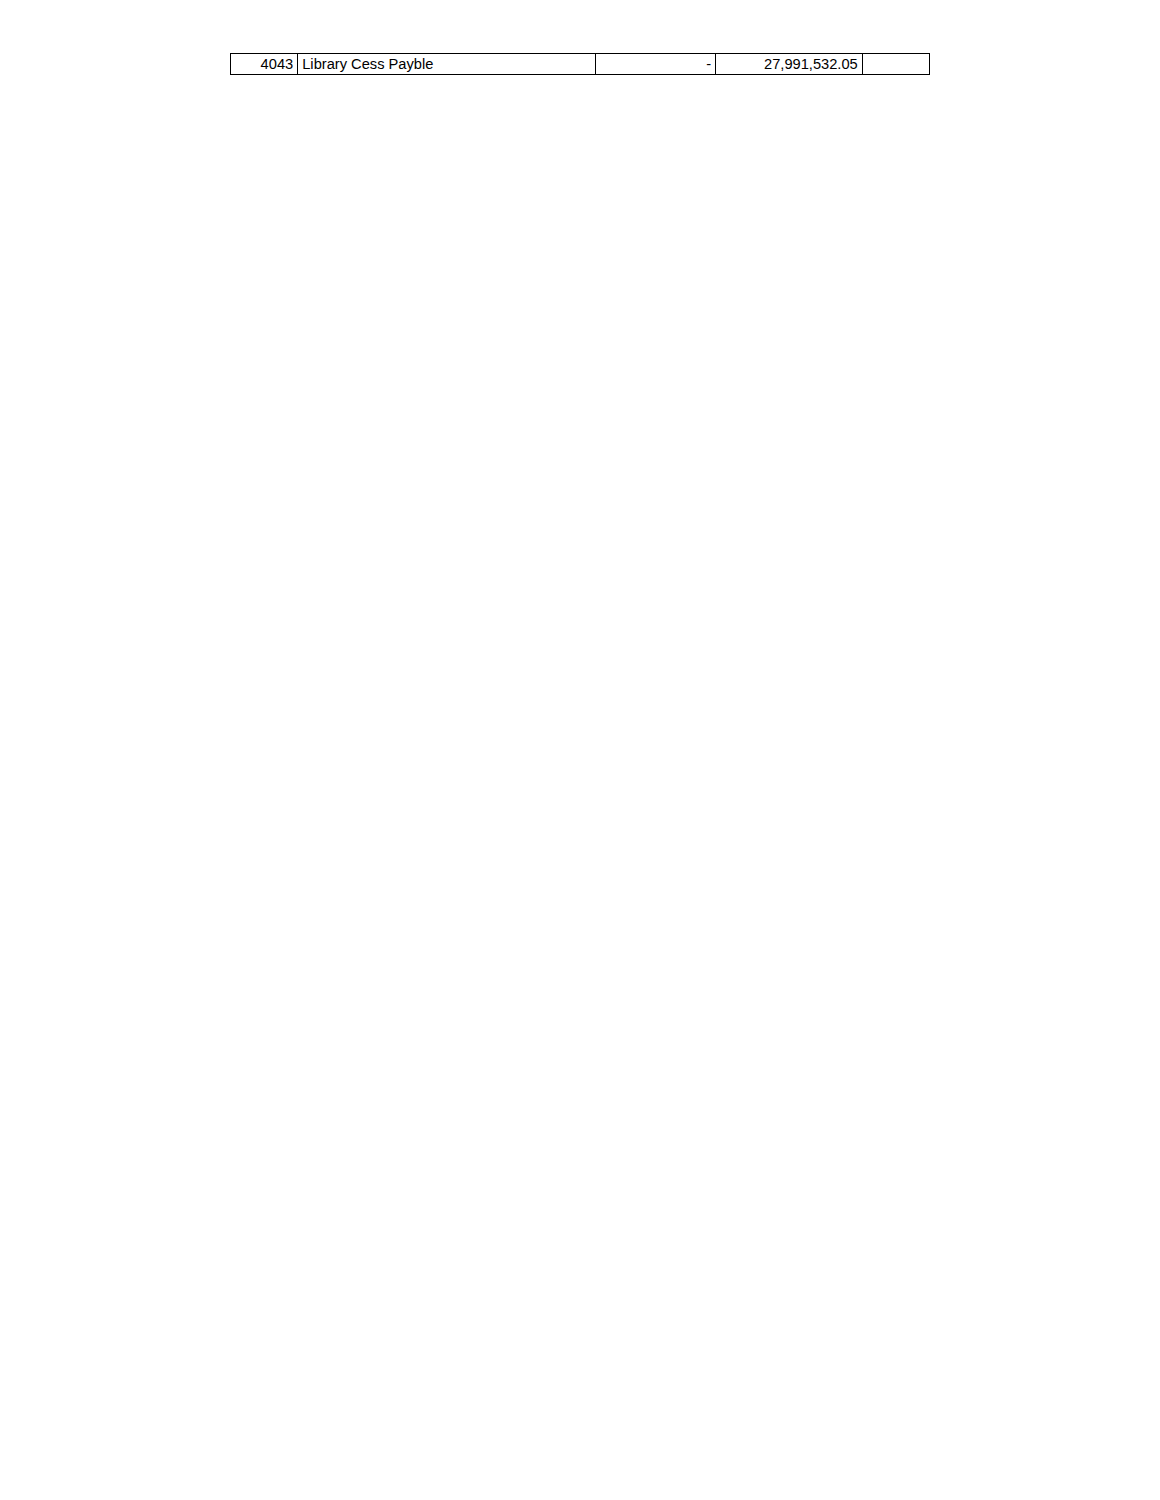| 4043 | Library Cess Payble | - | 27,991,532.05 | |